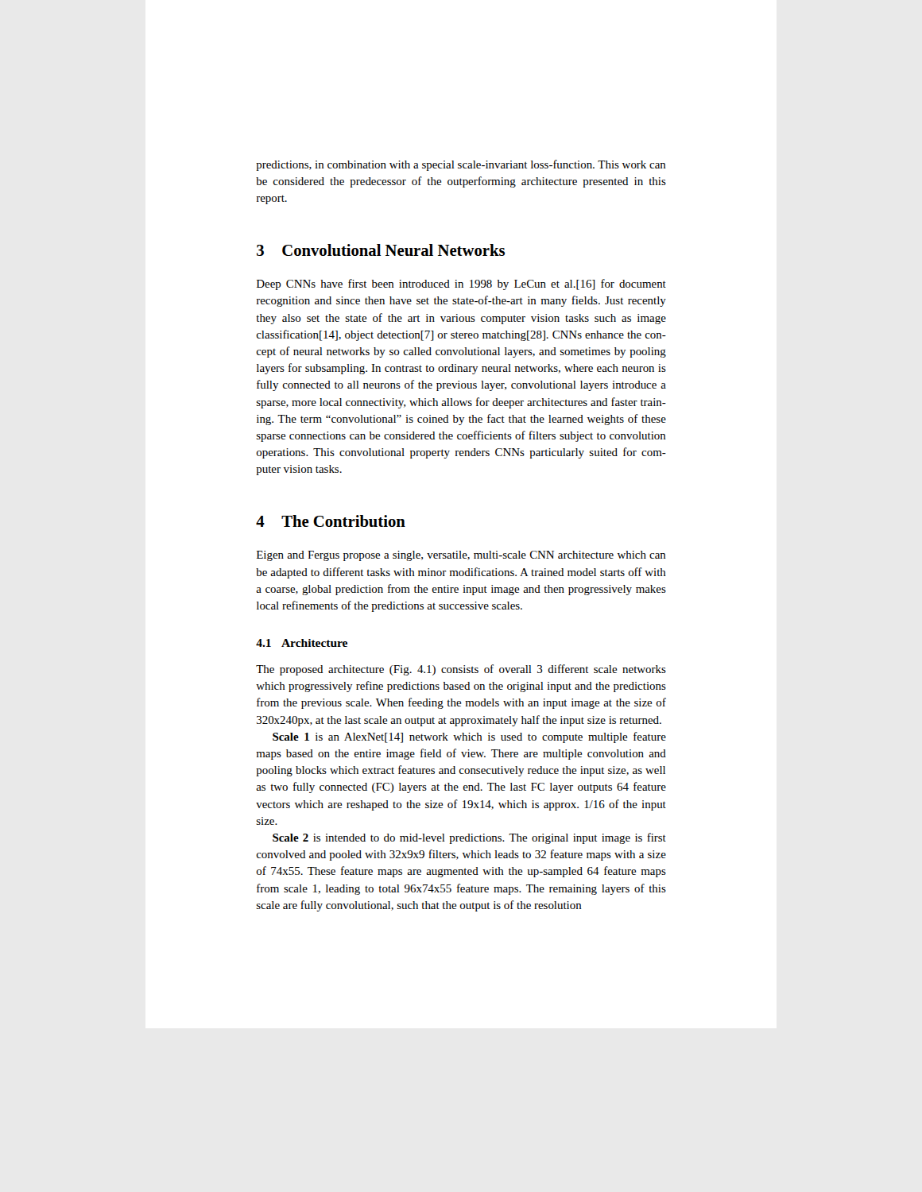predictions, in combination with a special scale-invariant loss-function. This work can be considered the predecessor of the outperforming architecture presented in this report.
3 Convolutional Neural Networks
Deep CNNs have first been introduced in 1998 by LeCun et al.[16] for document recognition and since then have set the state-of-the-art in many fields. Just recently they also set the state of the art in various computer vision tasks such as image classification[14], object detection[7] or stereo matching[28]. CNNs enhance the concept of neural networks by so called convolutional layers, and sometimes by pooling layers for subsampling. In contrast to ordinary neural networks, where each neuron is fully connected to all neurons of the previous layer, convolutional layers introduce a sparse, more local connectivity, which allows for deeper architectures and faster training. The term “convolutional” is coined by the fact that the learned weights of these sparse connections can be considered the coefficients of filters subject to convolution operations. This convolutional property renders CNNs particularly suited for computer vision tasks.
4 The Contribution
Eigen and Fergus propose a single, versatile, multi-scale CNN architecture which can be adapted to different tasks with minor modifications. A trained model starts off with a coarse, global prediction from the entire input image and then progressively makes local refinements of the predictions at successive scales.
4.1 Architecture
The proposed architecture (Fig. 4.1) consists of overall 3 different scale networks which progressively refine predictions based on the original input and the predictions from the previous scale. When feeding the models with an input image at the size of 320x240px, at the last scale an output at approximately half the input size is returned.
Scale 1 is an AlexNet[14] network which is used to compute multiple feature maps based on the entire image field of view. There are multiple convolution and pooling blocks which extract features and consecutively reduce the input size, as well as two fully connected (FC) layers at the end. The last FC layer outputs 64 feature vectors which are reshaped to the size of 19x14, which is approx. 1/16 of the input size.
Scale 2 is intended to do mid-level predictions. The original input image is first convolved and pooled with 32x9x9 filters, which leads to 32 feature maps with a size of 74x55. These feature maps are augmented with the up-sampled 64 feature maps from scale 1, leading to total 96x74x55 feature maps. The remaining layers of this scale are fully convolutional, such that the output is of the resolution